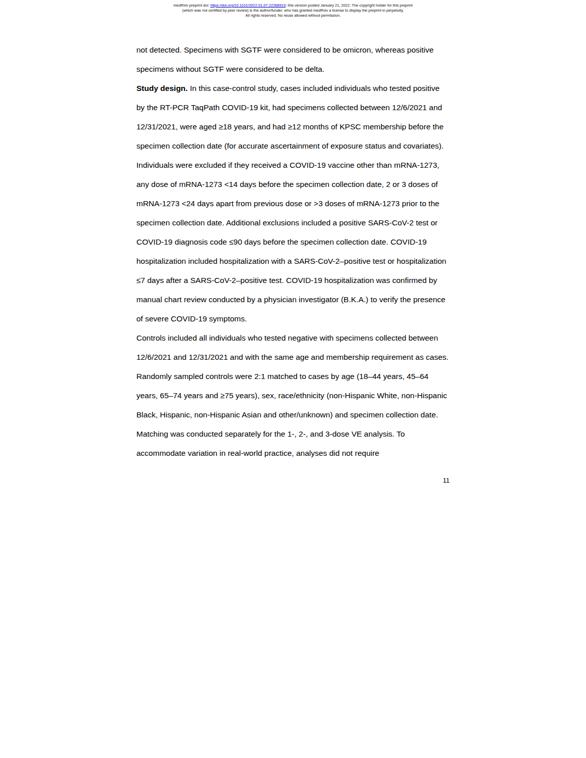medRxiv preprint doi: https://doi.org/10.1101/2022.01.07.22268919; this version posted January 21, 2022. The copyright holder for this preprint
(which was not certified by peer review) is the author/funder, who has granted medRxiv a license to display the preprint in perpetuity.
All rights reserved. No reuse allowed without permission.
not detected. Specimens with SGTF were considered to be omicron, whereas positive specimens without SGTF were considered to be delta.
Study design. In this case-control study, cases included individuals who tested positive by the RT-PCR TaqPath COVID-19 kit, had specimens collected between 12/6/2021 and 12/31/2021, were aged ≥18 years, and had ≥12 months of KPSC membership before the specimen collection date (for accurate ascertainment of exposure status and covariates). Individuals were excluded if they received a COVID-19 vaccine other than mRNA-1273, any dose of mRNA-1273 <14 days before the specimen collection date, 2 or 3 doses of mRNA-1273 <24 days apart from previous dose or >3 doses of mRNA-1273 prior to the specimen collection date. Additional exclusions included a positive SARS-CoV-2 test or COVID-19 diagnosis code ≤90 days before the specimen collection date. COVID-19 hospitalization included hospitalization with a SARS-CoV-2–positive test or hospitalization ≤7 days after a SARS-CoV-2–positive test. COVID-19 hospitalization was confirmed by manual chart review conducted by a physician investigator (B.K.A.) to verify the presence of severe COVID-19 symptoms.
Controls included all individuals who tested negative with specimens collected between 12/6/2021 and 12/31/2021 and with the same age and membership requirement as cases. Randomly sampled controls were 2:1 matched to cases by age (18–44 years, 45–64 years, 65–74 years and ≥75 years), sex, race/ethnicity (non-Hispanic White, non-Hispanic Black, Hispanic, non-Hispanic Asian and other/unknown) and specimen collection date. Matching was conducted separately for the 1-, 2-, and 3-dose VE analysis. To accommodate variation in real-world practice, analyses did not require
11